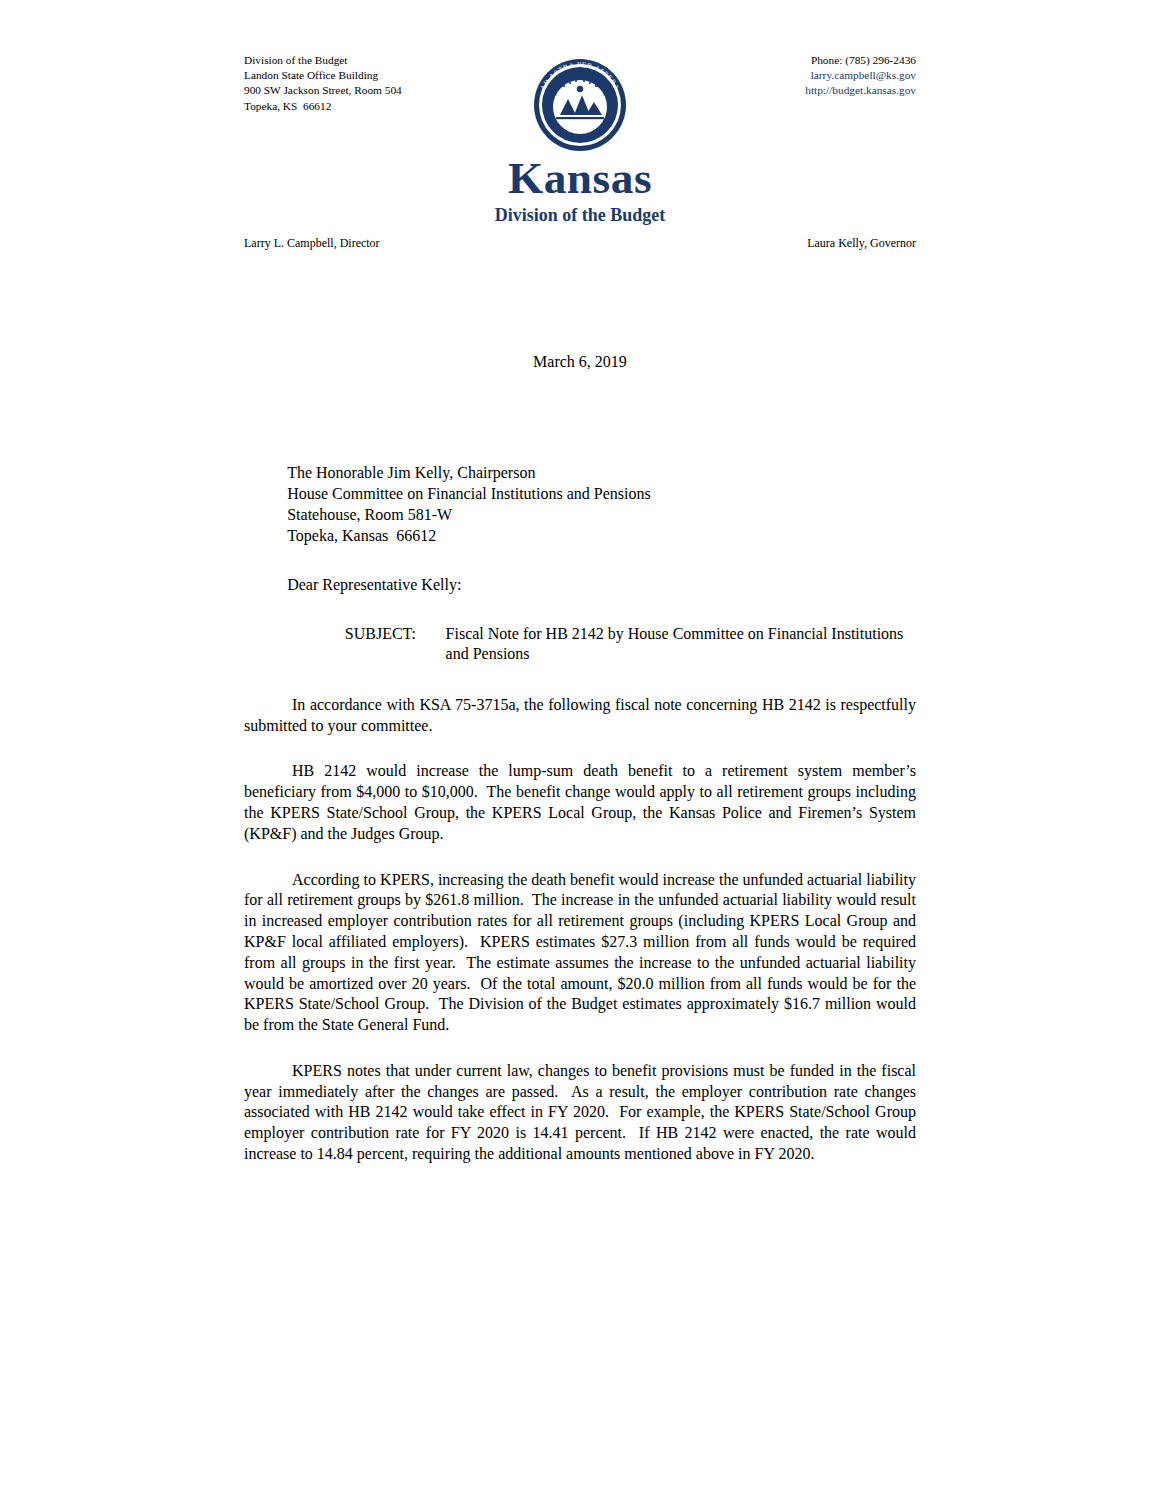Division of the Budget
Landon State Office Building
900 SW Jackson Street, Room 504
Topeka, KS 66612
Phone: (785) 296-2436
larry.campbell@ks.gov
http://budget.kansas.gov
AD ASTRA PER ASPERA
Kansas
Division of the Budget
Larry L. Campbell, Director
Laura Kelly, Governor
March 6, 2019
The Honorable Jim Kelly, Chairperson
House Committee on Financial Institutions and Pensions
Statehouse, Room 581-W
Topeka, Kansas 66612
Dear Representative Kelly:
SUBJECT: Fiscal Note for HB 2142 by House Committee on Financial Institutions and Pensions
In accordance with KSA 75-3715a, the following fiscal note concerning HB 2142 is respectfully submitted to your committee.
HB 2142 would increase the lump-sum death benefit to a retirement system member’s beneficiary from $4,000 to $10,000. The benefit change would apply to all retirement groups including the KPERS State/School Group, the KPERS Local Group, the Kansas Police and Firemen’s System (KP&F) and the Judges Group.
According to KPERS, increasing the death benefit would increase the unfunded actuarial liability for all retirement groups by $261.8 million. The increase in the unfunded actuarial liability would result in increased employer contribution rates for all retirement groups (including KPERS Local Group and KP&F local affiliated employers). KPERS estimates $27.3 million from all funds would be required from all groups in the first year. The estimate assumes the increase to the unfunded actuarial liability would be amortized over 20 years. Of the total amount, $20.0 million from all funds would be for the KPERS State/School Group. The Division of the Budget estimates approximately $16.7 million would be from the State General Fund.
KPERS notes that under current law, changes to benefit provisions must be funded in the fiscal year immediately after the changes are passed. As a result, the employer contribution rate changes associated with HB 2142 would take effect in FY 2020. For example, the KPERS State/School Group employer contribution rate for FY 2020 is 14.41 percent. If HB 2142 were enacted, the rate would increase to 14.84 percent, requiring the additional amounts mentioned above in FY 2020.